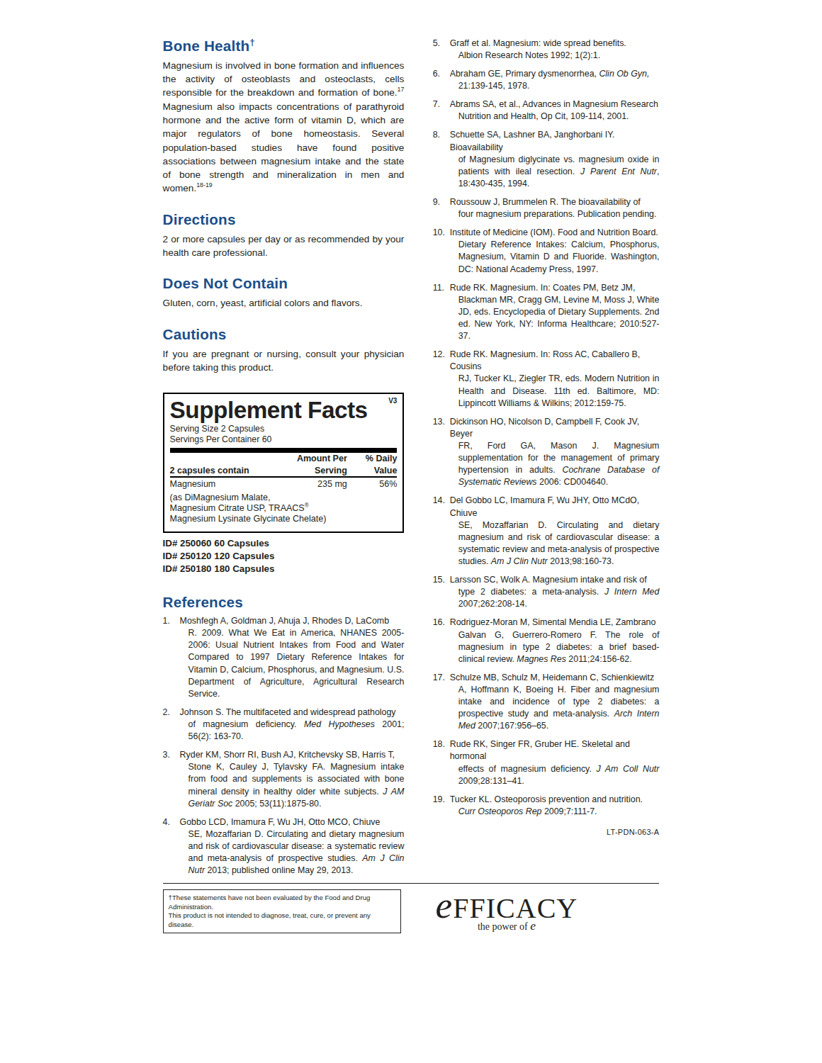Bone Health†
Magnesium is involved in bone formation and influences the activity of osteoblasts and osteoclasts, cells responsible for the breakdown and formation of bone.17 Magnesium also impacts concentrations of parathyroid hormone and the active form of vitamin D, which are major regulators of bone homeostasis. Several population-based studies have found positive associations between magnesium intake and the state of bone strength and mineralization in men and women.18-19
Directions
2 or more capsules per day or as recommended by your health care professional.
Does Not Contain
Gluten, corn, yeast, artificial colors and flavors.
Cautions
If you are pregnant or nursing, consult your physician before taking this product.
V3
Supplement Facts
Serving Size 2 Capsules
Servings Per Container 60
| | Amount Per | % Daily |
| --- | --- | --- |
| 2 capsules contain | Serving | Value |
| Magnesium | 235 mg | 56% |
| (as DiMagnesium Malate, Magnesium Citrate USP, TRAACS ® Magnesium Lysinate Glycinate Chelate) |
ID# 250060 60 Capsules
ID# 250120 120 Capsules
ID# 250180 180 Capsules
References
Moshfegh A, Goldman J, Ahuja J, Rhodes D, LaComb R. 2009. What We Eat in America, NHANES 2005-2006: Usual Nutrient Intakes from Food and Water Compared to 1997 Dietary Reference Intakes for Vitamin D, Calcium, Phosphorus, and Magnesium. U.S. Department of Agriculture, Agricultural Research Service.
Johnson S. The multifaceted and widespread pathology of magnesium deficiency. Med Hypotheses 2001; 56(2): 163-70.
Ryder KM, Shorr RI, Bush AJ, Kritchevsky SB, Harris T, Stone K, Cauley J, Tylavsky FA. Magnesium intake from food and supplements is associated with bone mineral density in healthy older white subjects. J AM Geriatr Soc 2005; 53(11):1875-80.
Gobbo LCD, Imamura F, Wu JH, Otto MCO, Chiuve SE, Mozaffarian D. Circulating and dietary magnesium and risk of cardiovascular disease: a systematic review and meta-analysis of prospective studies. Am J Clin Nutr 2013; published online May 29, 2013.
Graff et al. Magnesium: wide spread benefits. Albion Research Notes 1992; 1(2):1.
Abraham GE, Primary dysmenorrhea, Clin Ob Gyn, 21:139-145, 1978.
Abrams SA, et al., Advances in Magnesium Research Nutrition and Health, Op Cit, 109-114, 2001.
Schuette SA, Lashner BA, Janghorbani IY. Bioavailability of Magnesium diglycinate vs. magnesium oxide in patients with ileal resection. J Parent Ent Nutr, 18:430-435, 1994.
Roussouw J, Brummelen R. The bioavailability of four magnesium preparations. Publication pending.
Institute of Medicine (IOM). Food and Nutrition Board. Dietary Reference Intakes: Calcium, Phosphorus, Magnesium, Vitamin D and Fluoride. Washington, DC: National Academy Press, 1997.
Rude RK. Magnesium. In: Coates PM, Betz JM, Blackman MR, Cragg GM, Levine M, Moss J, White JD, eds. Encyclopedia of Dietary Supplements. 2nd ed. New York, NY: Informa Healthcare; 2010:527-37.
Rude RK. Magnesium. In: Ross AC, Caballero B, Cousins RJ, Tucker KL, Ziegler TR, eds. Modern Nutrition in Health and Disease. 11th ed. Baltimore, MD: Lippincott Williams & Wilkins; 2012:159-75.
Dickinson HO, Nicolson D, Campbell F, Cook JV, Beyer FR, Ford GA, Mason J. Magnesium supplementation for the management of primary hypertension in adults. Cochrane Database of Systematic Reviews 2006: CD004640.
Del Gobbo LC, Imamura F, Wu JHY, Otto MCdO, Chiuve SE, Mozaffarian D. Circulating and dietary magnesium and risk of cardiovascular disease: a systematic review and meta-analysis of prospective studies. Am J Clin Nutr 2013;98:160-73.
Larsson SC, Wolk A. Magnesium intake and risk of type 2 diabetes: a meta-analysis. J Intern Med 2007;262:208-14.
Rodriguez-Moran M, Simental Mendia LE, Zambrano Galvan G, Guerrero-Romero F. The role of magnesium in type 2 diabetes: a brief based-clinical review. Magnes Res 2011;24:156-62.
Schulze MB, Schulz M, Heidemann C, Schienkiewitz A, Hoffmann K, Boeing H. Fiber and magnesium intake and incidence of type 2 diabetes: a prospective study and meta-analysis. Arch Intern Med 2007;167:956–65.
Rude RK, Singer FR, Gruber HE. Skeletal and hormonal effects of magnesium deficiency. J Am Coll Nutr 2009;28:131–41.
Tucker KL. Osteoporosis prevention and nutrition. Curr Osteoporos Rep 2009;7:111-7.
LT-PDN-063-A
†These statements have not been evaluated by the Food and Drug Administration.
This product is not intended to diagnose, treat, cure, or prevent any disease.
e FFICACY
the power of e